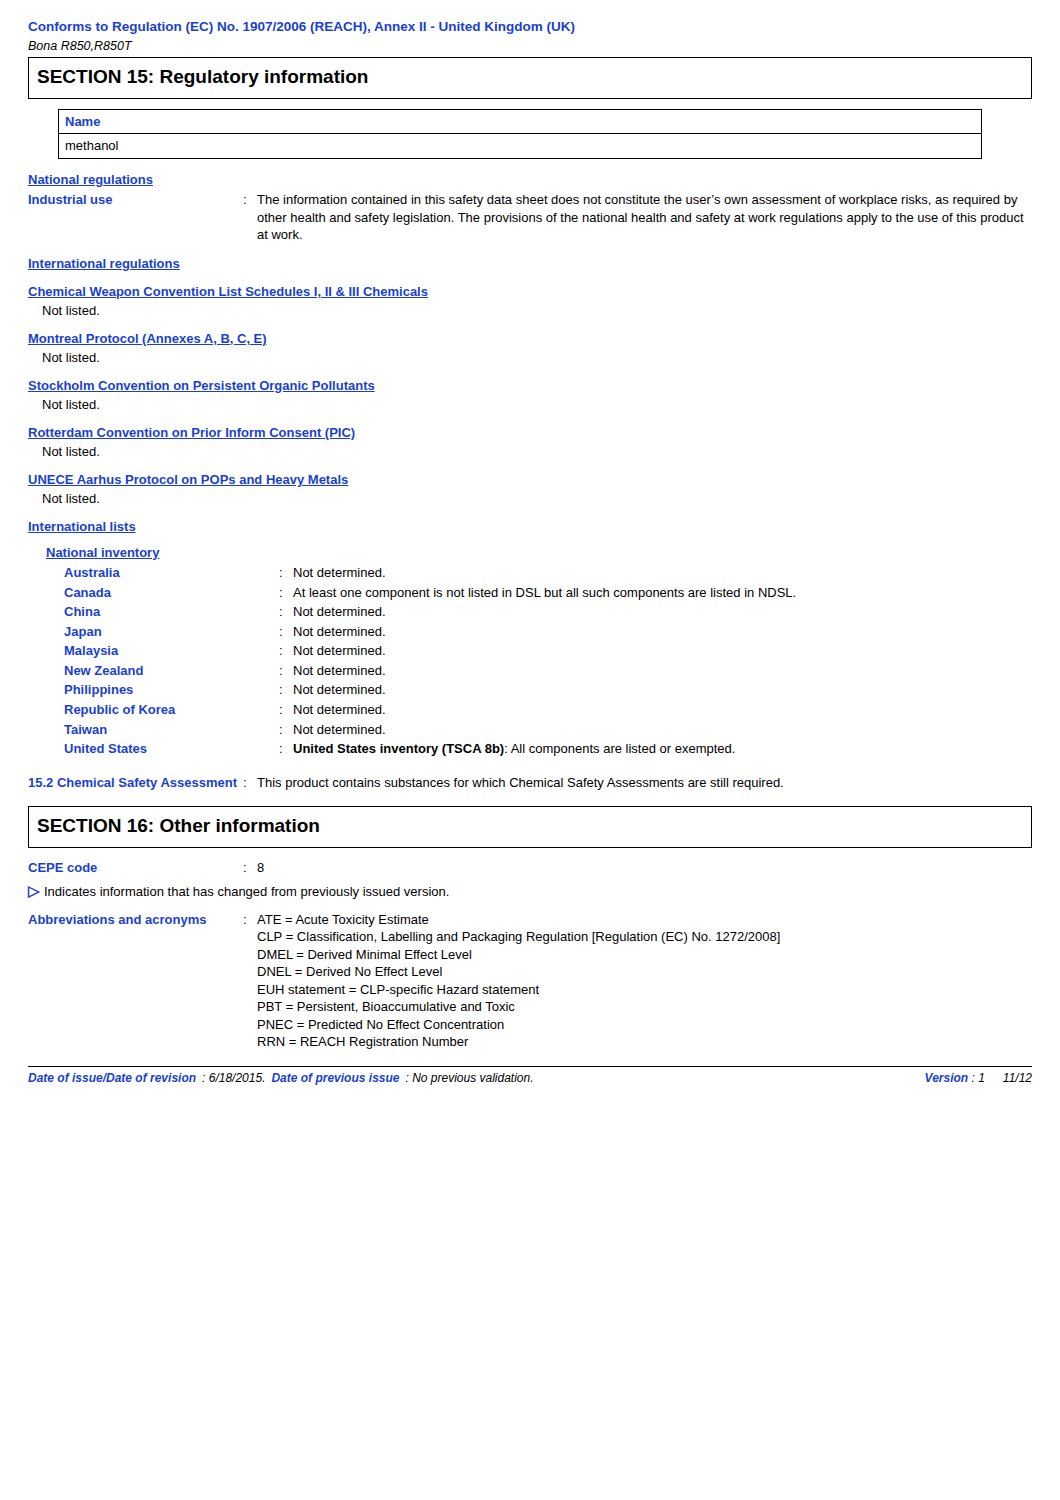Conforms to Regulation (EC) No. 1907/2006 (REACH), Annex II - United Kingdom (UK)
Bona R850,R850T
SECTION 15: Regulatory information
| Name |
| --- |
| methanol |
National regulations
| Industrial use | : | The information contained in this safety data sheet does not constitute the user’s own assessment of workplace risks, as required by other health and safety legislation. The provisions of the national health and safety at work regulations apply to the use of this product at work. |
International regulations
Chemical Weapon Convention List Schedules I, II & III Chemicals
Not listed.
Montreal Protocol (Annexes A, B, C, E)
Not listed.
Stockholm Convention on Persistent Organic Pollutants
Not listed.
Rotterdam Convention on Prior Inform Consent (PIC)
Not listed.
UNECE Aarhus Protocol on POPs and Heavy Metals
Not listed.
International lists
National inventory
| Australia | : | Not determined. |
| Canada | : | At least one component is not listed in DSL but all such components are listed in NDSL. |
| China | : | Not determined. |
| Japan | : | Not determined. |
| Malaysia | : | Not determined. |
| New Zealand | : | Not determined. |
| Philippines | : | Not determined. |
| Republic of Korea | : | Not determined. |
| Taiwan | : | Not determined. |
| United States | : | United States inventory (TSCA 8b) : All components are listed or exempted. |
| 15.2 Chemical Safety Assessment | : | This product contains substances for which Chemical Safety Assessments are still required. |
SECTION 16: Other information
| CEPE code | : | 8 |
▷Indicates information that has changed from previously issued version.
| Abbreviations and acronyms | : | ATE = Acute Toxicity Estimate CLP = Classification, Labelling and Packaging Regulation [Regulation (EC) No. 1272/2008] DMEL = Derived Minimal Effect Level DNEL = Derived No Effect Level EUH statement = CLP-specific Hazard statement PBT = Persistent, Bioaccumulative and Toxic PNEC = Predicted No Effect Concentration RRN = REACH Registration Number |
Date of issue/Date of revision : 6/18/2015. Date of previous issue : No previous validation.
Version : 1 11/12